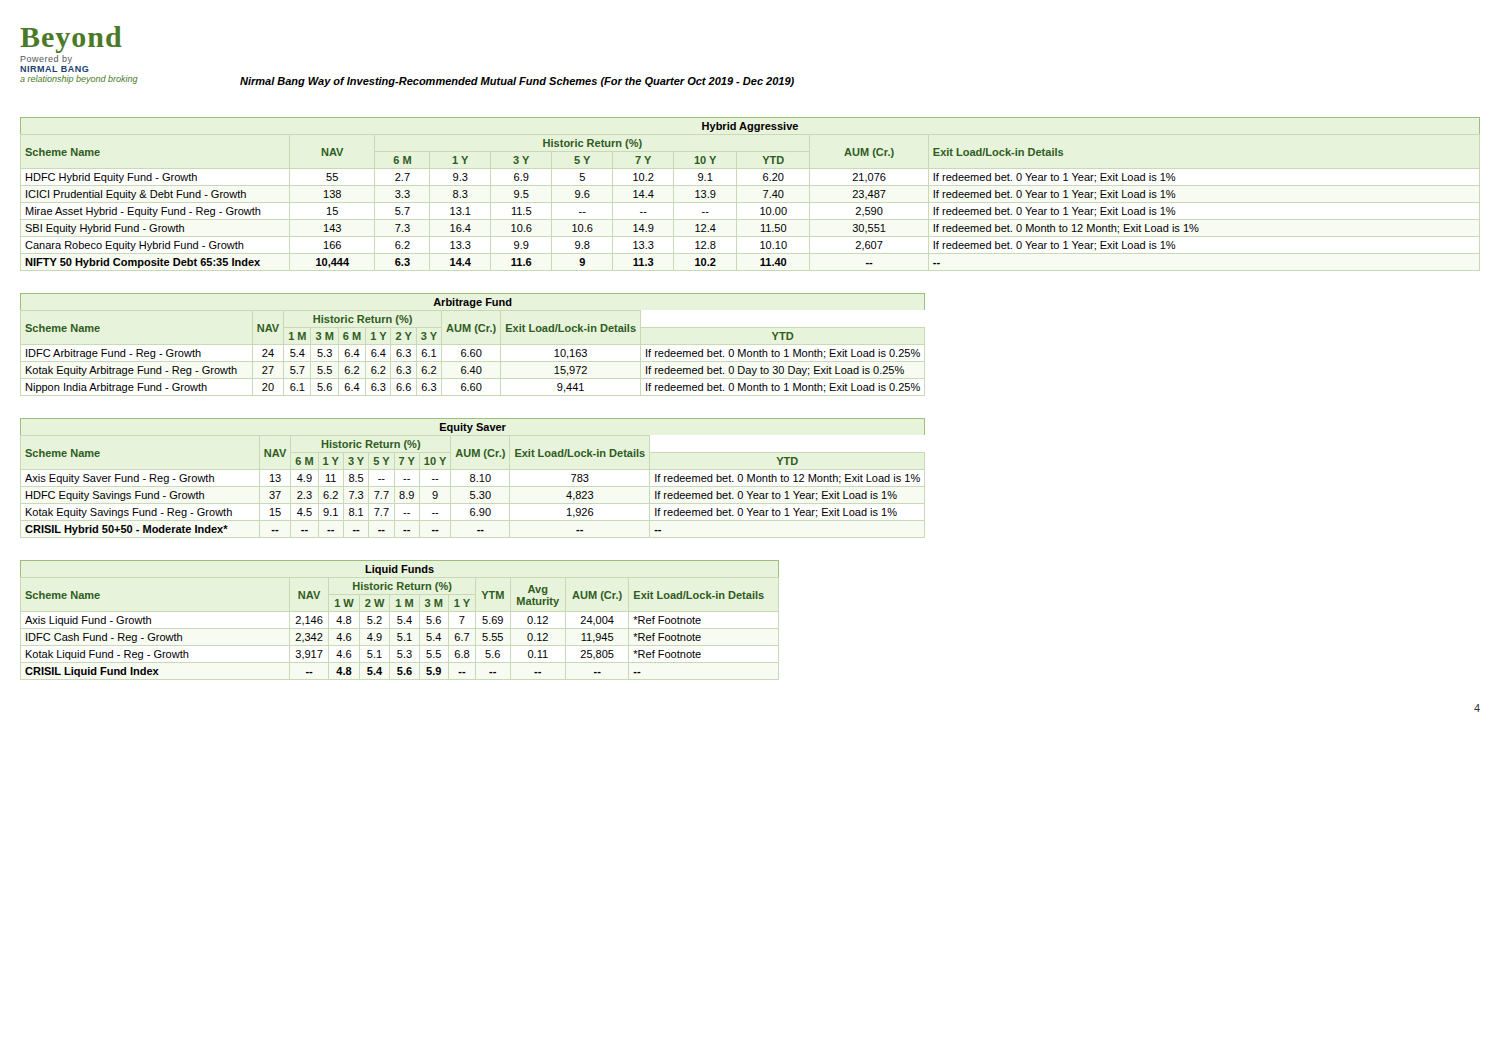Beyond
Powered by
NIRMAL BANG
a relationship beyond broking
Nirmal Bang Way of Investing-Recommended Mutual Fund Schemes (For the Quarter Oct 2019 - Dec 2019)
Hybrid Aggressive
| Scheme Name | NAV | Historic Return (%) | AUM (Cr.) | Exit Load/Lock-in Details |
| --- | --- | --- | --- | --- |
| 6 M | 1 Y | 3 Y | 5 Y | 7 Y | 10 Y | YTD |
| HDFC Hybrid Equity Fund - Growth | 55 | 2.7 | 9.3 | 6.9 | 5 | 10.2 | 9.1 | 6.20 | 21,076 | If redeemed bet. 0 Year to 1 Year; Exit Load is 1% |
| ICICI Prudential Equity & Debt Fund - Growth | 138 | 3.3 | 8.3 | 9.5 | 9.6 | 14.4 | 13.9 | 7.40 | 23,487 | If redeemed bet. 0 Year to 1 Year; Exit Load is 1% |
| Mirae Asset Hybrid - Equity Fund - Reg - Growth | 15 | 5.7 | 13.1 | 11.5 | -- | -- | -- | 10.00 | 2,590 | If redeemed bet. 0 Year to 1 Year; Exit Load is 1% |
| SBI Equity Hybrid Fund - Growth | 143 | 7.3 | 16.4 | 10.6 | 10.6 | 14.9 | 12.4 | 11.50 | 30,551 | If redeemed bet. 0 Month to 12 Month; Exit Load is 1% |
| Canara Robeco Equity Hybrid Fund - Growth | 166 | 6.2 | 13.3 | 9.9 | 9.8 | 13.3 | 12.8 | 10.10 | 2,607 | If redeemed bet. 0 Year to 1 Year; Exit Load is 1% |
| NIFTY 50 Hybrid Composite Debt 65:35 Index | 10,444 | 6.3 | 14.4 | 11.6 | 9 | 11.3 | 10.2 | 11.40 | -- | -- |
Arbitrage Fund
| Scheme Name | NAV | Historic Return (%) | AUM (Cr.) | Exit Load/Lock-in Details |
| --- | --- | --- | --- | --- |
| 1 M | 3 M | 6 M | 1 Y | 2 Y | 3 Y | YTD |
| IDFC Arbitrage Fund - Reg - Growth | 24 | 5.4 | 5.3 | 6.4 | 6.4 | 6.3 | 6.1 | 6.60 | 10,163 | If redeemed bet. 0 Month to 1 Month; Exit Load is 0.25% |
| Kotak Equity Arbitrage Fund - Reg - Growth | 27 | 5.7 | 5.5 | 6.2 | 6.2 | 6.3 | 6.2 | 6.40 | 15,972 | If redeemed bet. 0 Day to 30 Day; Exit Load is 0.25% |
| Nippon India Arbitrage Fund - Growth | 20 | 6.1 | 5.6 | 6.4 | 6.3 | 6.6 | 6.3 | 6.60 | 9,441 | If redeemed bet. 0 Month to 1 Month; Exit Load is 0.25% |
Equity Saver
| Scheme Name | NAV | Historic Return (%) | AUM (Cr.) | Exit Load/Lock-in Details |
| --- | --- | --- | --- | --- |
| 6 M | 1 Y | 3 Y | 5 Y | 7 Y | 10 Y | YTD |
| Axis Equity Saver Fund - Reg - Growth | 13 | 4.9 | 11 | 8.5 | -- | -- | -- | 8.10 | 783 | If redeemed bet. 0 Month to 12 Month; Exit Load is 1% |
| HDFC Equity Savings Fund - Growth | 37 | 2.3 | 6.2 | 7.3 | 7.7 | 8.9 | 9 | 5.30 | 4,823 | If redeemed bet. 0 Year to 1 Year; Exit Load is 1% |
| Kotak Equity Savings Fund - Reg - Growth | 15 | 4.5 | 9.1 | 8.1 | 7.7 | -- | -- | 6.90 | 1,926 | If redeemed bet. 0 Year to 1 Year; Exit Load is 1% |
| CRISIL Hybrid 50+50 - Moderate Index* | -- | -- | -- | -- | -- | -- | -- | -- | -- | -- |
Liquid Funds
| Scheme Name | NAV | Historic Return (%) | YTM | Avg Maturity | AUM (Cr.) | Exit Load/Lock-in Details |
| --- | --- | --- | --- | --- | --- | --- |
| 1 W | 2 W | 1 M | 3 M | 1 Y |
| Axis Liquid Fund - Growth | 2,146 | 4.8 | 5.2 | 5.4 | 5.6 | 7 | 5.69 | 0.12 | 24,004 | *Ref Footnote |
| IDFC Cash Fund - Reg - Growth | 2,342 | 4.6 | 4.9 | 5.1 | 5.4 | 6.7 | 5.55 | 0.12 | 11,945 | *Ref Footnote |
| Kotak Liquid Fund - Reg - Growth | 3,917 | 4.6 | 5.1 | 5.3 | 5.5 | 6.8 | 5.6 | 0.11 | 25,805 | *Ref Footnote |
| CRISIL Liquid Fund Index | -- | 4.8 | 5.4 | 5.6 | 5.9 | -- | -- | -- | -- | -- |
4